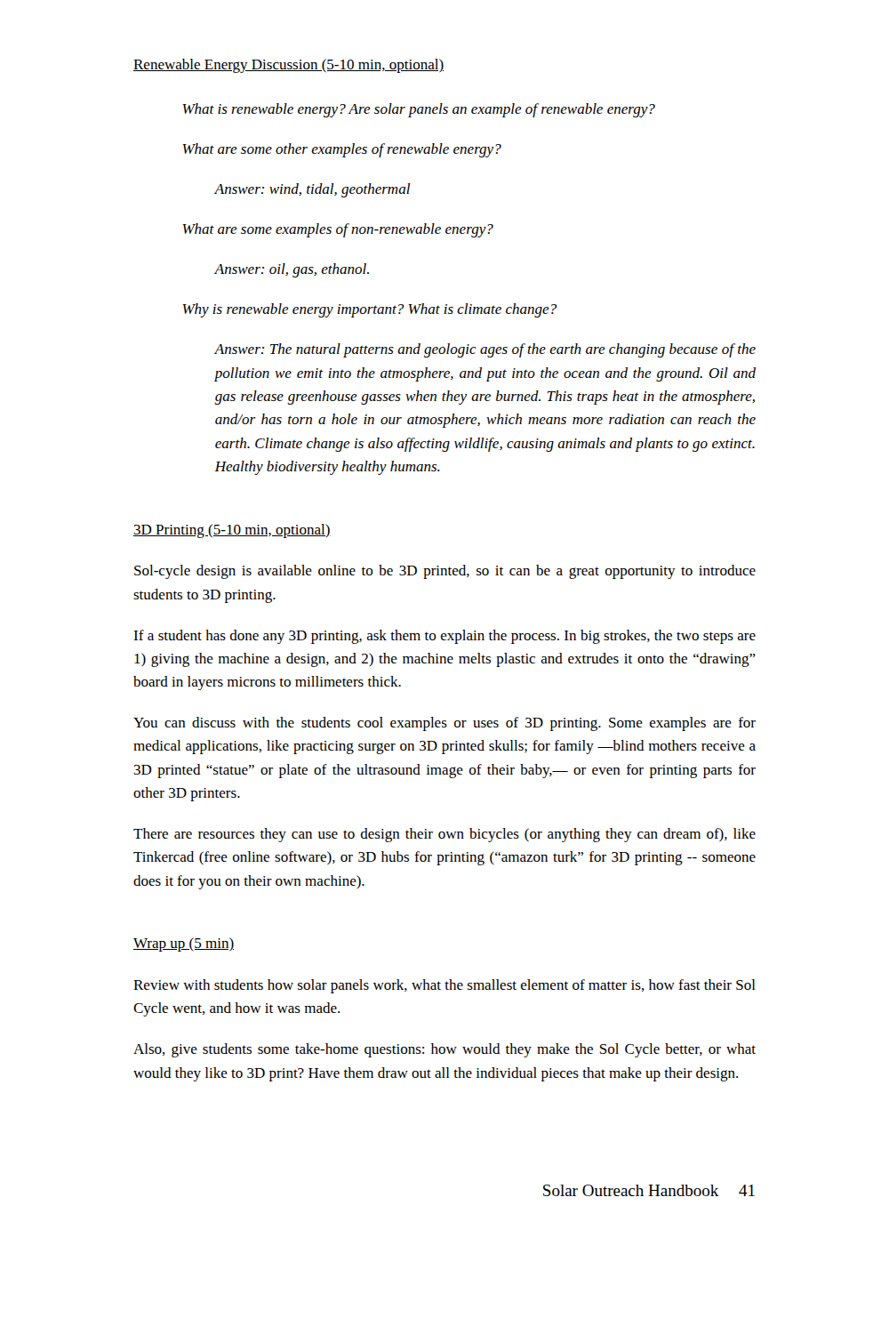Renewable Energy Discussion (5-10 min, optional)
What is renewable energy? Are solar panels an example of renewable energy?
What are some other examples of renewable energy?
Answer: wind, tidal, geothermal
What are some examples of non-renewable energy?
Answer: oil, gas, ethanol.
Why is renewable energy important? What is climate change?
Answer: The natural patterns and geologic ages of the earth are changing because of the pollution we emit into the atmosphere, and put into the ocean and the ground. Oil and gas release greenhouse gasses when they are burned. This traps heat in the atmosphere, and/or has torn a hole in our atmosphere, which means more radiation can reach the earth. Climate change is also affecting wildlife, causing animals and plants to go extinct. Healthy biodiversity healthy humans.
3D Printing (5-10 min, optional)
Sol-cycle design is available online to be 3D printed, so it can be a great opportunity to introduce students to 3D printing.
If a student has done any 3D printing, ask them to explain the process. In big strokes, the two steps are 1) giving the machine a design, and 2) the machine melts plastic and extrudes it onto the “drawing” board in layers microns to millimeters thick.
You can discuss with the students cool examples or uses of 3D printing. Some examples are for medical applications, like practicing surger on 3D printed skulls; for family —blind mothers receive a 3D printed “statue” or plate of the ultrasound image of their baby,— or even for printing parts for other 3D printers.
There are resources they can use to design their own bicycles (or anything they can dream of), like Tinkercad (free online software), or 3D hubs for printing (“amazon turk” for 3D printing -- someone does it for you on their own machine).
Wrap up (5 min)
Review with students how solar panels work, what the smallest element of matter is, how fast their Sol Cycle went, and how it was made.
Also, give students some take-home questions: how would they make the Sol Cycle better, or what would they like to 3D print? Have them draw out all the individual pieces that make up their design.
Solar Outreach Handbook41